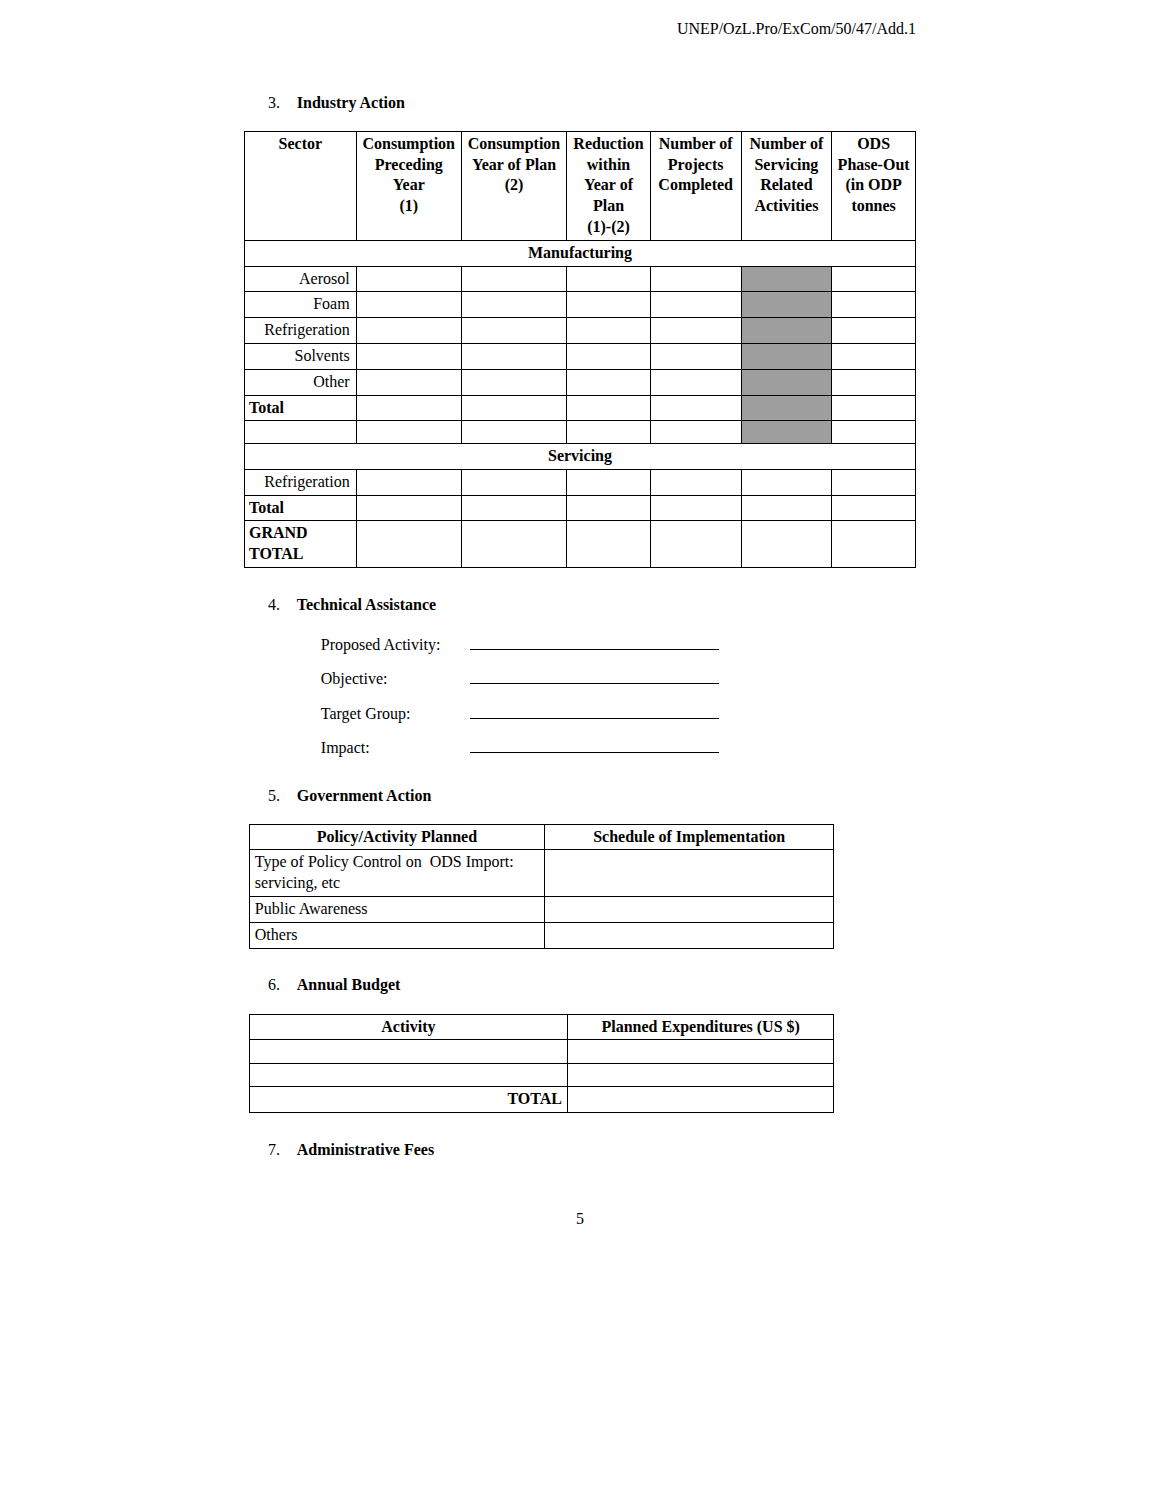UNEP/OzL.Pro/ExCom/50/47/Add.1
3. Industry Action
| Sector | Consumption Preceding Year (1) | Consumption Year of Plan (2) | Reduction within Year of Plan (1)-(2) | Number of Projects Completed | Number of Servicing Related Activities | ODS Phase-Out (in ODP tonnes |
| --- | --- | --- | --- | --- | --- | --- |
| Manufacturing |
| Aerosol | | | | | | |
| Foam | | | | | | |
| Refrigeration | | | | | | |
| Solvents | | | | | | |
| Other | | | | | | |
| Total | | | | | | |
| Servicing |
| Refrigeration | | | | | | |
| Total | | | | | | |
| GRAND TOTAL | | | | | | |
4. Technical Assistance
Proposed Activity:
Objective:
Target Group:
Impact:
5. Government Action
| Policy/Activity Planned | Schedule of Implementation |
| --- | --- |
| Type of Policy Control on ODS Import: servicing, etc | |
| Public Awareness | |
| Others | |
6. Annual Budget
| Activity | Planned Expenditures (US $) |
| --- | --- |
| TOTAL | |
7. Administrative Fees
5